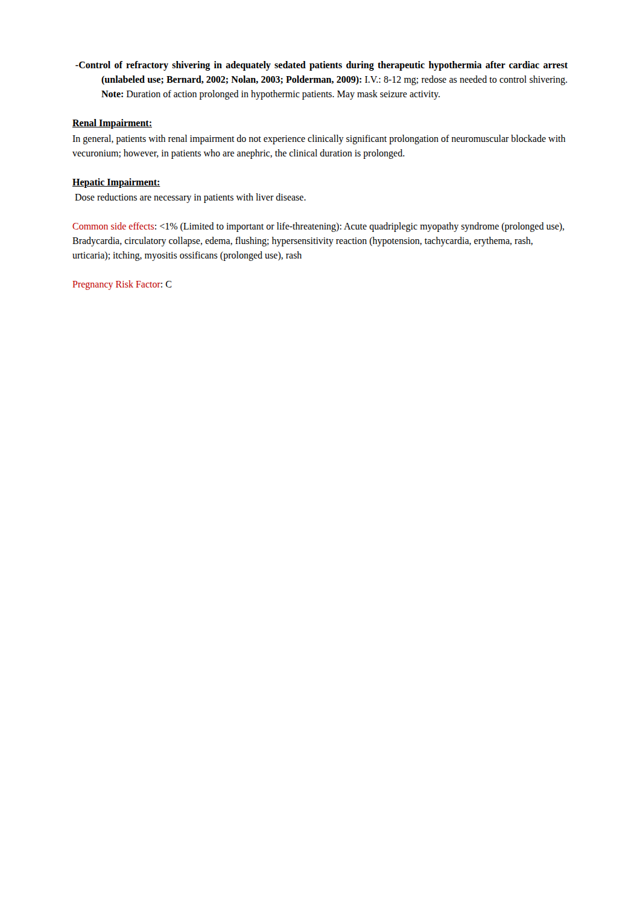-Control of refractory shivering in adequately sedated patients during therapeutic hypothermia after cardiac arrest (unlabeled use; Bernard, 2002; Nolan, 2003; Polderman, 2009): I.V.: 8-12 mg; redose as needed to control shivering. Note: Duration of action prolonged in hypothermic patients. May mask seizure activity.
Renal Impairment:
In general, patients with renal impairment do not experience clinically significant prolongation of neuromuscular blockade with vecuronium; however, in patients who are anephric, the clinical duration is prolonged.
Hepatic Impairment:
Dose reductions are necessary in patients with liver disease.
Common side effects: <1% (Limited to important or life-threatening): Acute quadriplegic myopathy syndrome (prolonged use), Bradycardia, circulatory collapse, edema, flushing; hypersensitivity reaction (hypotension, tachycardia, erythema, rash, urticaria); itching, myositis ossificans (prolonged use), rash
Pregnancy Risk Factor: C